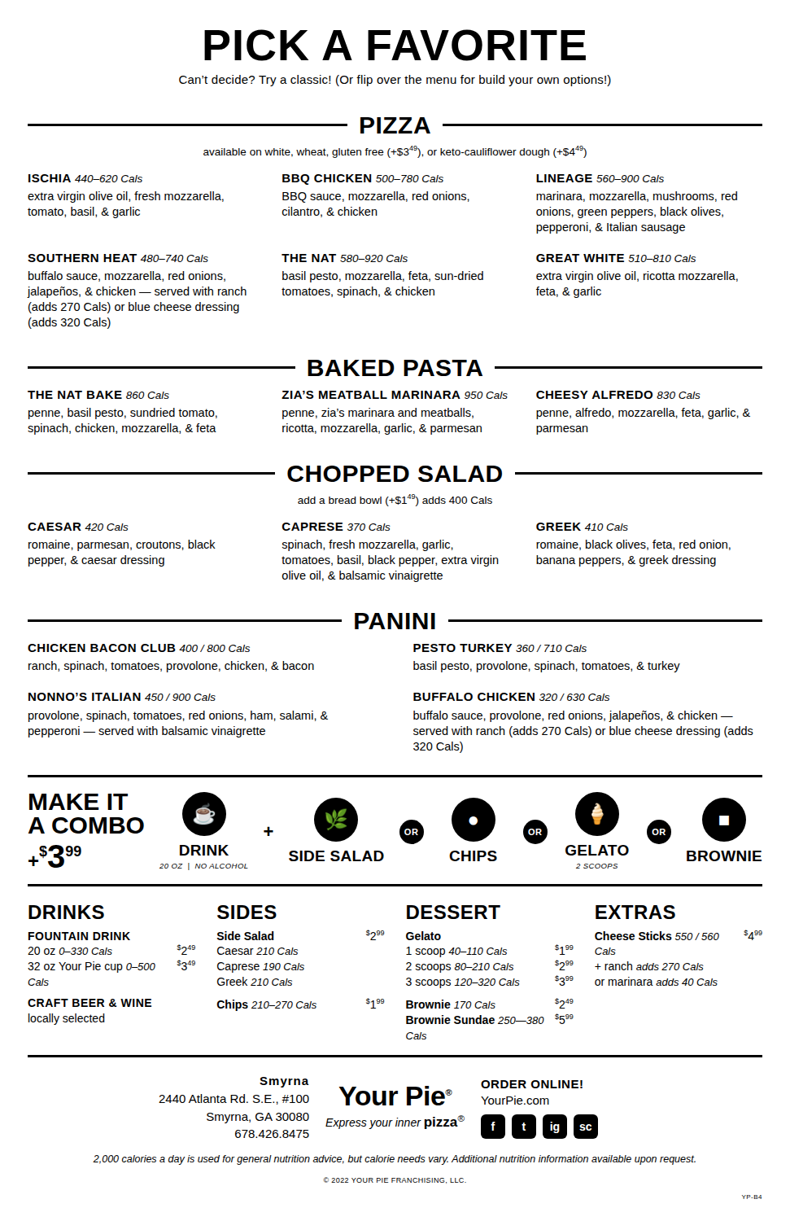Pick a Favorite
Can’t decide? Try a classic! (Or flip over the menu for build your own options!)
Pizza
available on white, wheat, gluten free (+$349), or keto-cauliflower dough (+$449)
Ischia
440–620 Cals
extra virgin olive oil, fresh mozzarella, tomato, basil, & garlic
BBQ Chicken
500–780 Cals
BBQ sauce, mozzarella, red onions, cilantro, & chicken
Lineage
560–900 Cals
marinara, mozzarella, mushrooms, red onions, green peppers, black olives, pepperoni, & Italian sausage
Southern Heat
480–740 Cals
buffalo sauce, mozzarella, red onions, jalapeños, & chicken — served with ranch (adds 270 Cals) or blue cheese dressing (adds 320 Cals)
The Nat
580–920 Cals
basil pesto, mozzarella, feta, sun-dried tomatoes, spinach, & chicken
Great White
510–810 Cals
extra virgin olive oil, ricotta mozzarella, feta, & garlic
Baked Pasta
The Nat Bake
860 Cals
penne, basil pesto, sundried tomato, spinach, chicken, mozzarella, & feta
Zia’s Meatball Marinara
950 Cals
penne, zia’s marinara and meatballs, ricotta, mozzarella, garlic, & parmesan
Cheesy Alfredo
830 Cals
penne, alfredo, mozzarella, feta, garlic, & parmesan
Chopped Salad
add a bread bowl (+$149) adds 400 Cals
Caesar
420 Cals
romaine, parmesan, croutons, black pepper, & caesar dressing
Caprese
370 Cals
spinach, fresh mozzarella, garlic, tomatoes, basil, black pepper, extra virgin olive oil, & balsamic vinaigrette
Greek
410 Cals
romaine, black olives, feta, red onion, banana peppers, & greek dressing
Panini
Chicken Bacon Club
400 / 800 Cals
ranch, spinach, tomatoes, provolone, chicken, & bacon
Pesto Turkey
360 / 710 Cals
basil pesto, provolone, spinach, tomatoes, & turkey
Nonno’s Italian
450 / 900 Cals
provolone, spinach, tomatoes, red onions, ham, salami, & pepperoni — served with balsamic vinaigrette
Buffalo Chicken
320 / 630 Cals
buffalo sauce, provolone, red onions, jalapeños, & chicken — served with ranch (adds 270 Cals) or blue cheese dressing (adds 320 Cals)
Make It
a Combo
+$399
☕
Drink
20 oz | no alcohol
+
🌿
Side Salad
OR
●
Chips
OR
🍦
Gelato
2 scoops
OR
■
Brownie
Drinks
Fountain Drink
20 oz 0–330 Cals$249
32 oz Your Pie cup 0–500 Cals$349
Craft Beer & Wine
locally selected
Sides
Side Salad$299
Caesar 210 Cals
Caprese 190 Cals
Greek 210 Cals
Chips 210–270 Cals$199
Dessert
Gelato
1 scoop 40–110 Cals$199
2 scoops 80–210 Cals$299
3 scoops 120–320 Cals$399
Brownie 170 Cals$249
Brownie Sundae 250—380 Cals$599
Extras
Cheese Sticks 550 / 560 Cals$499
+ ranch adds 270 Cals
or marinara adds 40 Cals
Smyrna
2440 Atlanta Rd. S.E., #100
Smyrna, GA 30080
678.426.8475
Your Pie®
Express your inner pizza®
Order Online!
YourPie.com
f t ig sc
2,000 calories a day is used for general nutrition advice, but calorie needs vary. Additional nutrition information available upon request.
© 2022 Your Pie Franchising, LLC.
YP-B4